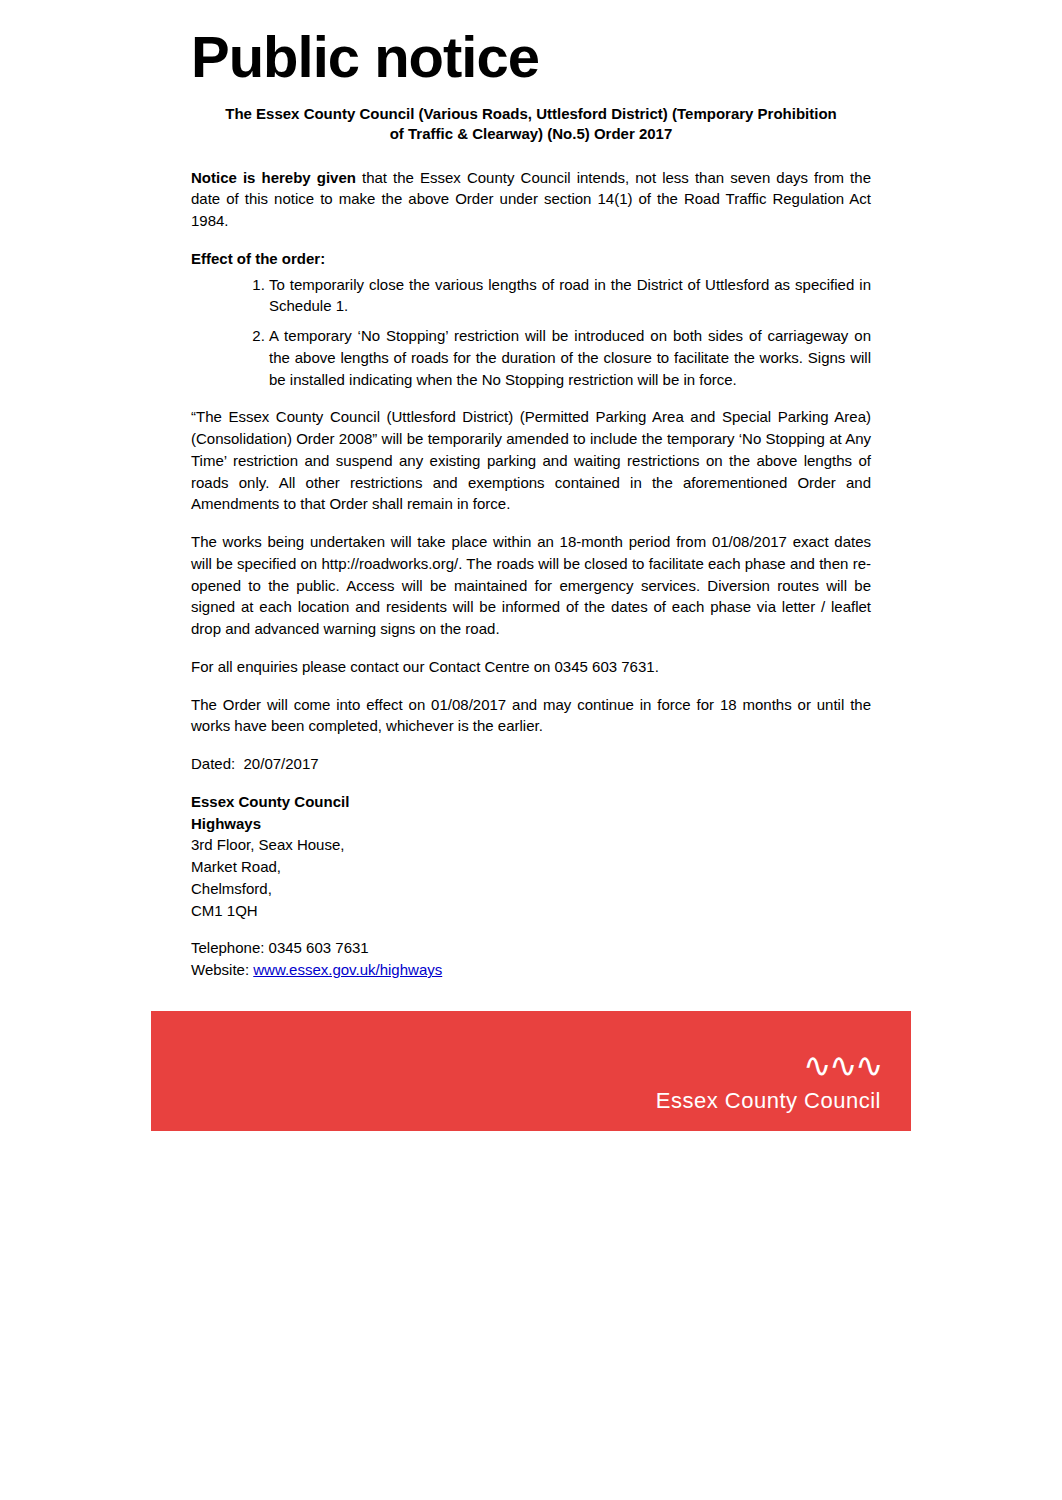Public notice
The Essex County Council (Various Roads, Uttlesford District) (Temporary Prohibition of Traffic & Clearway) (No.5) Order 2017
Notice is hereby given that the Essex County Council intends, not less than seven days from the date of this notice to make the above Order under section 14(1) of the Road Traffic Regulation Act 1984.
Effect of the order:
To temporarily close the various lengths of road in the District of Uttlesford as specified in Schedule 1.
A temporary ‘No Stopping’ restriction will be introduced on both sides of carriageway on the above lengths of roads for the duration of the closure to facilitate the works. Signs will be installed indicating when the No Stopping restriction will be in force.
“The Essex County Council (Uttlesford District) (Permitted Parking Area and Special Parking Area) (Consolidation) Order 2008” will be temporarily amended to include the temporary ‘No Stopping at Any Time’ restriction and suspend any existing parking and waiting restrictions on the above lengths of roads only. All other restrictions and exemptions contained in the aforementioned Order and Amendments to that Order shall remain in force.
The works being undertaken will take place within an 18-month period from 01/08/2017 exact dates will be specified on http://roadworks.org/. The roads will be closed to facilitate each phase and then re-opened to the public. Access will be maintained for emergency services. Diversion routes will be signed at each location and residents will be informed of the dates of each phase via letter / leaflet drop and advanced warning signs on the road.
For all enquiries please contact our Contact Centre on 0345 603 7631.
The Order will come into effect on 01/08/2017 and may continue in force for 18 months or until the works have been completed, whichever is the earlier.
Dated: 20/07/2017
Essex County Council
Highways
3rd Floor, Seax House,
Market Road,
Chelmsford,
CM1 1QH
Telephone: 0345 603 7631
Website: www.essex.gov.uk/highways
∿∿∿
Essex County Council